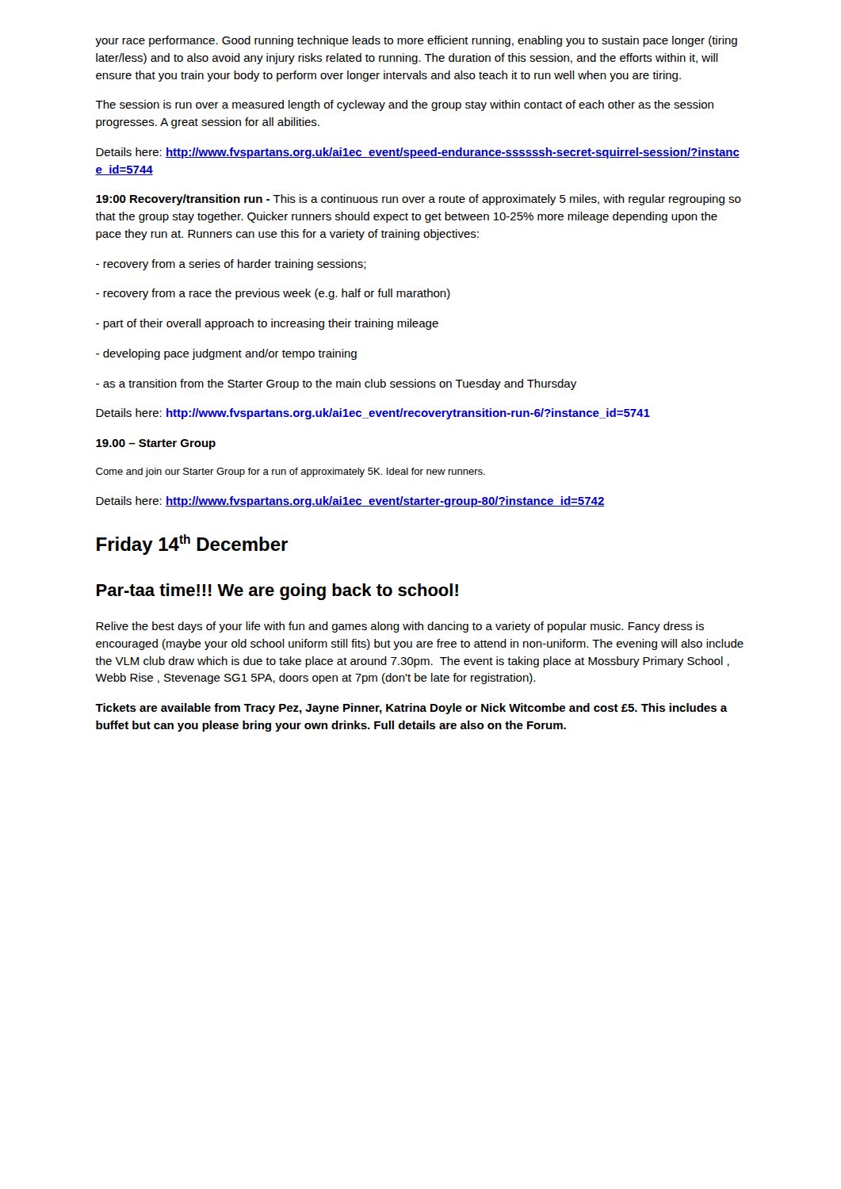your race performance. Good running technique leads to more efficient running, enabling you to sustain pace longer (tiring later/less) and to also avoid any injury risks related to running. The duration of this session, and the efforts within it, will ensure that you train your body to perform over longer intervals and also teach it to run well when you are tiring.
The session is run over a measured length of cycleway and the group stay within contact of each other as the session progresses. A great session for all abilities.
Details here: http://www.fvspartans.org.uk/ai1ec_event/speed-endurance-ssssssh-secret-squirrel-session/?instance_id=5744
19:00 Recovery/transition run - This is a continuous run over a route of approximately 5 miles, with regular regrouping so that the group stay together. Quicker runners should expect to get between 10-25% more mileage depending upon the pace they run at. Runners can use this for a variety of training objectives:
- recovery from a series of harder training sessions;
- recovery from a race the previous week (e.g. half or full marathon)
- part of their overall approach to increasing their training mileage
- developing pace judgment and/or tempo training
- as a transition from the Starter Group to the main club sessions on Tuesday and Thursday
Details here: http://www.fvspartans.org.uk/ai1ec_event/recoverytransition-run-6/?instance_id=5741
19.00 – Starter Group
Come and join our Starter Group for a run of approximately 5K. Ideal for new runners.
Details here: http://www.fvspartans.org.uk/ai1ec_event/starter-group-80/?instance_id=5742
Friday 14th December
Par-taa time!!! We are going back to school!
Relive the best days of your life with fun and games along with dancing to a variety of popular music. Fancy dress is encouraged (maybe your old school uniform still fits) but you are free to attend in non-uniform. The evening will also include the VLM club draw which is due to take place at around 7.30pm. The event is taking place at Mossbury Primary School , Webb Rise , Stevenage SG1 5PA, doors open at 7pm (don't be late for registration).
Tickets are available from Tracy Pez, Jayne Pinner, Katrina Doyle or Nick Witcombe and cost £5. This includes a buffet but can you please bring your own drinks. Full details are also on the Forum.